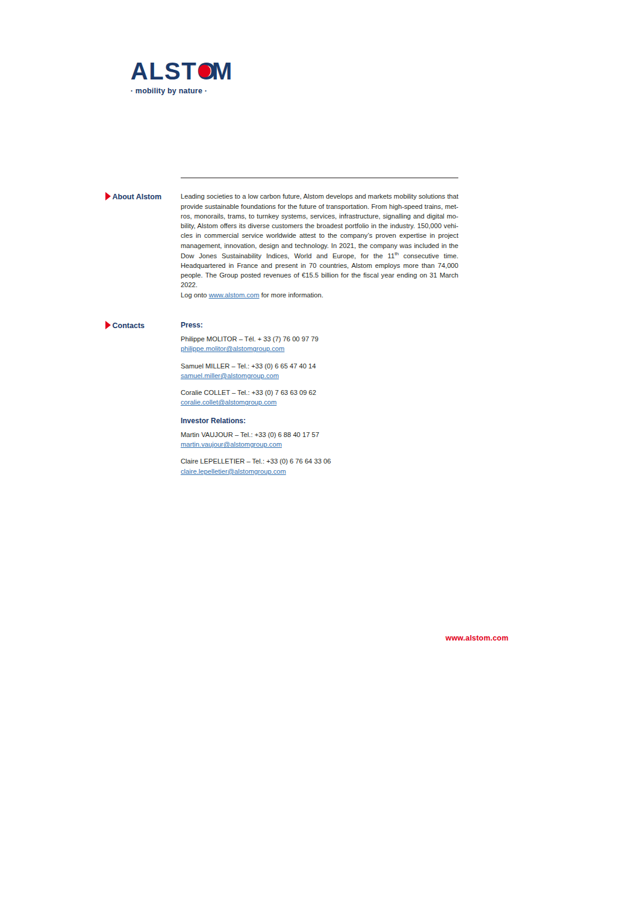ALSTOM
· mobility by nature ·
About Alstom
Leading societies to a low carbon future, Alstom develops and markets mobility solutions that provide sustainable foundations for the future of transportation. From high-speed trains, metros, monorails, trams, to turnkey systems, services, infrastructure, signalling and digital mobility, Alstom offers its diverse customers the broadest portfolio in the industry. 150,000 vehicles in commercial service worldwide attest to the company’s proven expertise in project management, innovation, design and technology. In 2021, the company was included in the Dow Jones Sustainability Indices, World and Europe, for the 11th consecutive time. Headquartered in France and present in 70 countries, Alstom employs more than 74,000 people. The Group posted revenues of €15.5 billion for the fiscal year ending on 31 March 2022.
Log onto www.alstom.com for more information.
Contacts
Press:
Philippe MOLITOR – Tél. + 33 (7) 76 00 97 79
philippe.molitor@alstomgroup.com
Samuel MILLER – Tel.: +33 (0) 6 65 47 40 14
samuel.miller@alstomgroup.com
Coralie COLLET – Tel.: +33 (0) 7 63 63 09 62
coralie.collet@alstomgroup.com
Investor Relations:
Martin VAUJOUR – Tel.: +33 (0) 6 88 40 17 57
martin.vaujour@alstomgroup.com
Claire LEPELLETIER – Tel.: +33 (0) 6 76 64 33 06
claire.lepelletier@alstomgroup.com
www.alstom.com